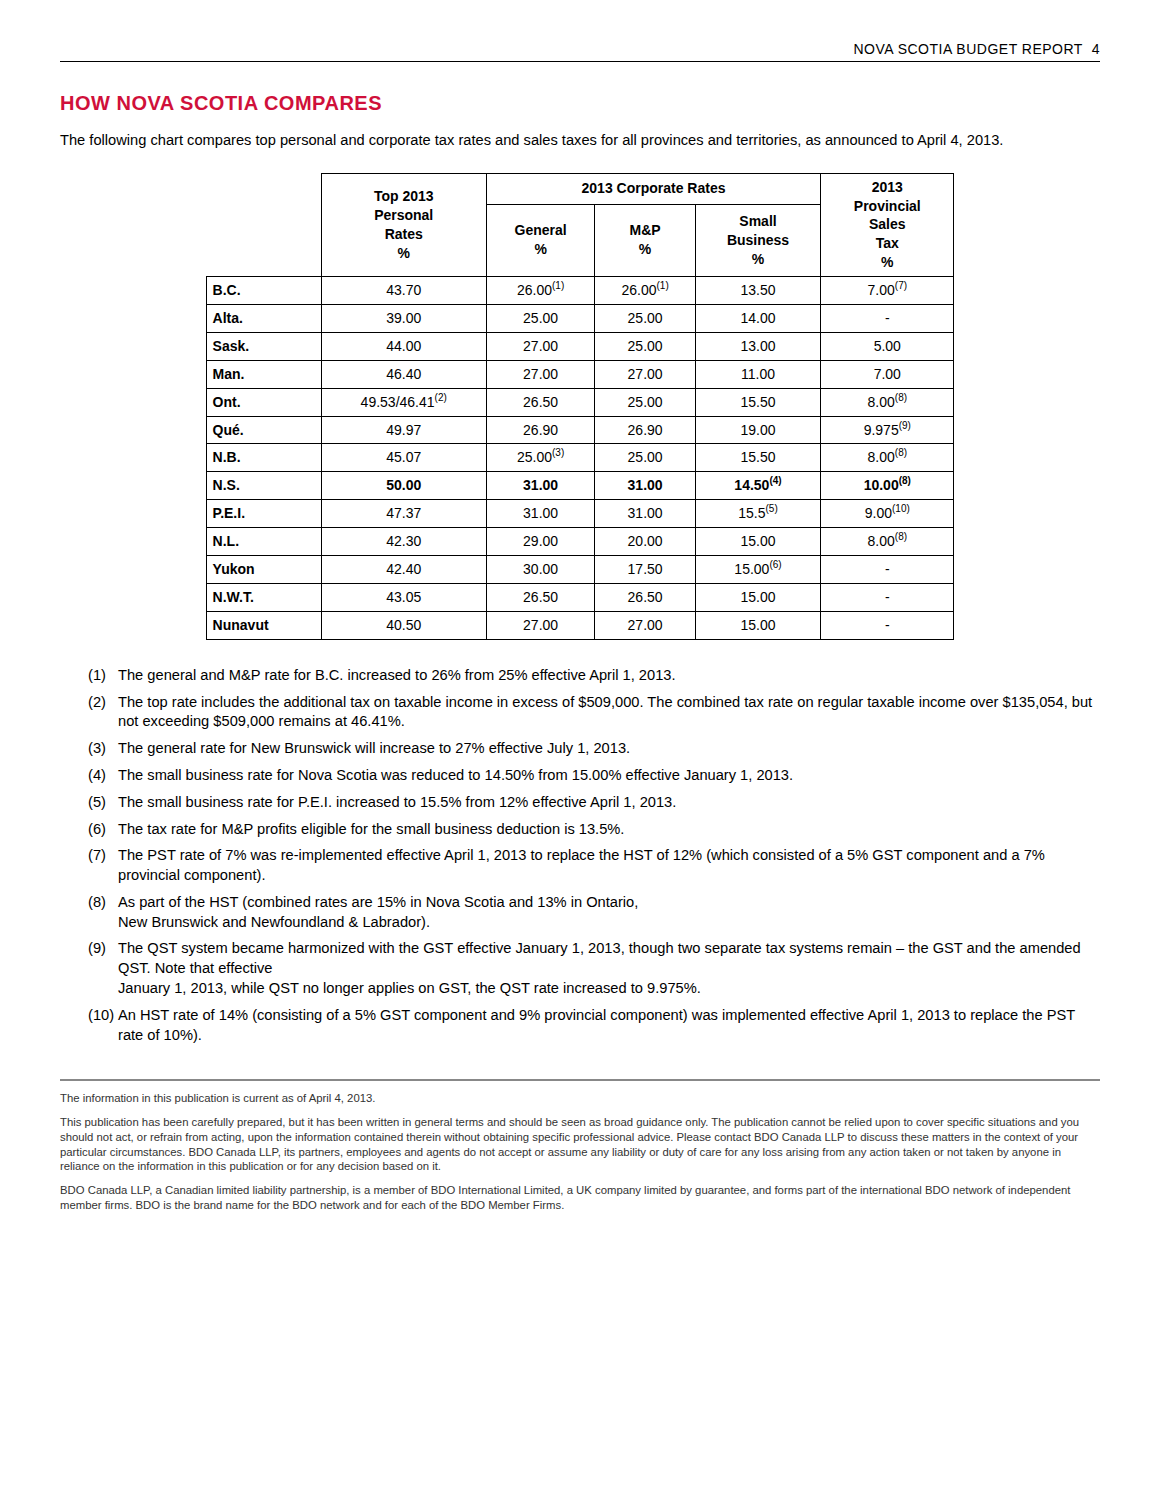NOVA SCOTIA BUDGET REPORT 4
HOW NOVA SCOTIA COMPARES
The following chart compares top personal and corporate tax rates and sales taxes for all provinces and territories, as announced to April 4, 2013.
| | Top 2013 Personal Rates % | 2013 Corporate Rates | 2013 Provincial Sales Tax % |
| --- | --- | --- | --- |
| General % | M&P % | Small Business % |
| B.C. | 43.70 | 26.00 (1) | 26.00 (1) | 13.50 | 7.00 (7) |
| Alta. | 39.00 | 25.00 | 25.00 | 14.00 | - |
| Sask. | 44.00 | 27.00 | 25.00 | 13.00 | 5.00 |
| Man. | 46.40 | 27.00 | 27.00 | 11.00 | 7.00 |
| Ont. | 49.53/46.41 (2) | 26.50 | 25.00 | 15.50 | 8.00 (8) |
| Qué. | 49.97 | 26.90 | 26.90 | 19.00 | 9.975 (9) |
| N.B. | 45.07 | 25.00 (3) | 25.00 | 15.50 | 8.00 (8) |
| N.S. | 50.00 | 31.00 | 31.00 | 14.50 (4) | 10.00 (8) |
| P.E.I. | 47.37 | 31.00 | 31.00 | 15.5 (5) | 9.00 (10) |
| N.L. | 42.30 | 29.00 | 20.00 | 15.00 | 8.00 (8) |
| Yukon | 42.40 | 30.00 | 17.50 | 15.00 (6) | - |
| N.W.T. | 43.05 | 26.50 | 26.50 | 15.00 | - |
| Nunavut | 40.50 | 27.00 | 27.00 | 15.00 | - |
(1) The general and M&P rate for B.C. increased to 26% from 25% effective April 1, 2013.
(2) The top rate includes the additional tax on taxable income in excess of $509,000. The combined tax rate on regular taxable income over $135,054, but not exceeding $509,000 remains at 46.41%.
(3) The general rate for New Brunswick will increase to 27% effective July 1, 2013.
(4) The small business rate for Nova Scotia was reduced to 14.50% from 15.00% effective January 1, 2013.
(5) The small business rate for P.E.I. increased to 15.5% from 12% effective April 1, 2013.
(6) The tax rate for M&P profits eligible for the small business deduction is 13.5%.
(7) The PST rate of 7% was re-implemented effective April 1, 2013 to replace the HST of 12% (which consisted of a 5% GST component and a 7% provincial component).
(8) As part of the HST (combined rates are 15% in Nova Scotia and 13% in Ontario,
New Brunswick and Newfoundland & Labrador).
(9) The QST system became harmonized with the GST effective January 1, 2013, though two separate tax systems remain – the GST and the amended QST. Note that effective
January 1, 2013, while QST no longer applies on GST, the QST rate increased to 9.975%.
(10) An HST rate of 14% (consisting of a 5% GST component and 9% provincial component) was implemented effective April 1, 2013 to replace the PST rate of 10%).
The information in this publication is current as of April 4, 2013.
This publication has been carefully prepared, but it has been written in general terms and should be seen as broad guidance only. The publication cannot be relied upon to cover specific situations and you should not act, or refrain from acting, upon the information contained therein without obtaining specific professional advice. Please contact BDO Canada LLP to discuss these matters in the context of your particular circumstances. BDO Canada LLP, its partners, employees and agents do not accept or assume any liability or duty of care for any loss arising from any action taken or not taken by anyone in reliance on the information in this publication or for any decision based on it.
BDO Canada LLP, a Canadian limited liability partnership, is a member of BDO International Limited, a UK company limited by guarantee, and forms part of the international BDO network of independent member firms. BDO is the brand name for the BDO network and for each of the BDO Member Firms.